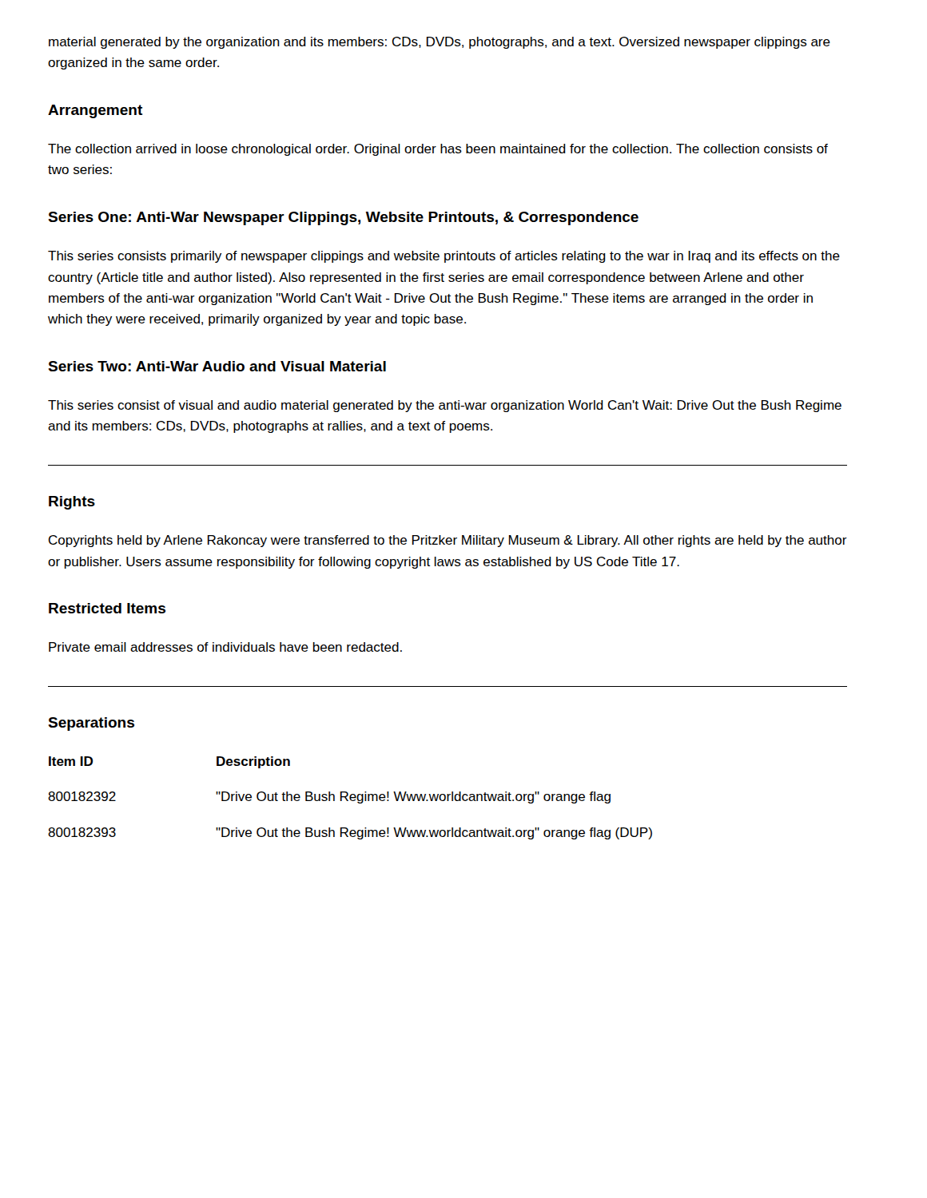material generated by the organization and its members: CDs, DVDs, photographs, and a text. Oversized newspaper clippings are organized in the same order.
Arrangement
The collection arrived in loose chronological order. Original order has been maintained for the collection. The collection consists of two series:
Series One: Anti-War Newspaper Clippings, Website Printouts, & Correspondence
This series consists primarily of newspaper clippings and website printouts of articles relating to the war in Iraq and its effects on the country (Article title and author listed). Also represented in the first series are email correspondence between Arlene and other members of the anti-war organization "World Can't Wait - Drive Out the Bush Regime." These items are arranged in the order in which they were received, primarily organized by year and topic base.
Series Two: Anti-War Audio and Visual Material
This series consist of visual and audio material generated by the anti-war organization World Can't Wait: Drive Out the Bush Regime and its members: CDs, DVDs, photographs at rallies, and a text of poems.
Rights
Copyrights held by Arlene Rakoncay were transferred to the Pritzker Military Museum & Library. All other rights are held by the author or publisher. Users assume responsibility for following copyright laws as established by US Code Title 17.
Restricted Items
Private email addresses of individuals have been redacted.
Separations
| Item ID | Description |
| --- | --- |
| 800182392 | "Drive Out the Bush Regime! Www.worldcantwait.org" orange flag |
| 800182393 | "Drive Out the Bush Regime! Www.worldcantwait.org" orange flag (DUP) |